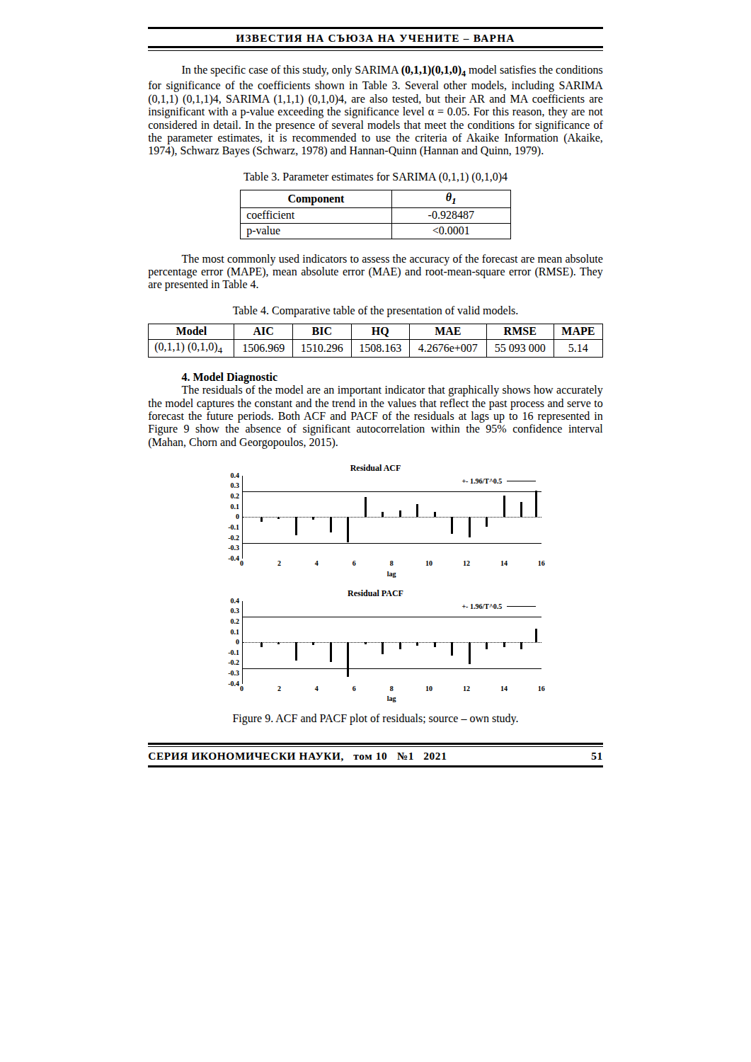ИЗВЕСТИЯ НА СЪЮЗА НА УЧЕНИТЕ – ВАРНА
In the specific case of this study, only SARIMA (0,1,1)(0,1,0)4 model satisfies the conditions for significance of the coefficients shown in Table 3. Several other models, including SARIMA (0,1,1) (0,1,1)4, SARIMA (1,1,1) (0,1,0)4, are also tested, but their AR and MA coefficients are insignificant with a p-value exceeding the significance level α = 0.05. For this reason, they are not considered in detail. In the presence of several models that meet the conditions for significance of the parameter estimates, it is recommended to use the criteria of Akaike Information (Akaike, 1974), Schwarz Bayes (Schwarz, 1978) and Hannan-Quinn (Hannan and Quinn, 1979).
Table 3. Parameter estimates for SARIMA (0,1,1) (0,1,0)4
| Component | θ 1 |
| --- | --- |
| coefficient | -0.928487 |
| p-value | <0.0001 |
The most commonly used indicators to assess the accuracy of the forecast are mean absolute percentage error (MAPE), mean absolute error (MAE) and root-mean-square error (RMSE). They are presented in Table 4.
Table 4. Comparative table of the presentation of valid models.
| Model | AIC | BIC | HQ | MAE | RMSE | MAPE |
| --- | --- | --- | --- | --- | --- | --- |
| (0,1,1) (0,1,0) 4 | 1506.969 | 1510.296 | 1508.163 | 4.2676e+007 | 55 093 000 | 5.14 |
4. Model Diagnostic
The residuals of the model are an important indicator that graphically shows how accurately the model captures the constant and the trend in the values that reflect the past process and serve to forecast the future periods. Both ACF and PACF of the residuals at lags up to 16 represented in Figure 9 show the absence of significant autocorrelation within the 95% confidence interval (Mahan, Chorn and Georgopoulos, 2015).
Residual ACF
0.4 0.3 0.2 0.1 0 -0.1 -0.2 -0.3 -0.4
+- 1.96/T^0.5
0 2 4 6 8 10 12 14 16
lag
Residual PACF
0.4 0.3 0.2 0.1 0 -0.1 -0.2 -0.3 -0.4
+- 1.96/T^0.5
0 2 4 6 8 10 12 14 16
lag
Figure 9. ACF and PACF plot of residuals; source – own study.
СЕРИЯ ИКОНОМИЧЕСКИ НАУКИ, том 10 №1 2021 51